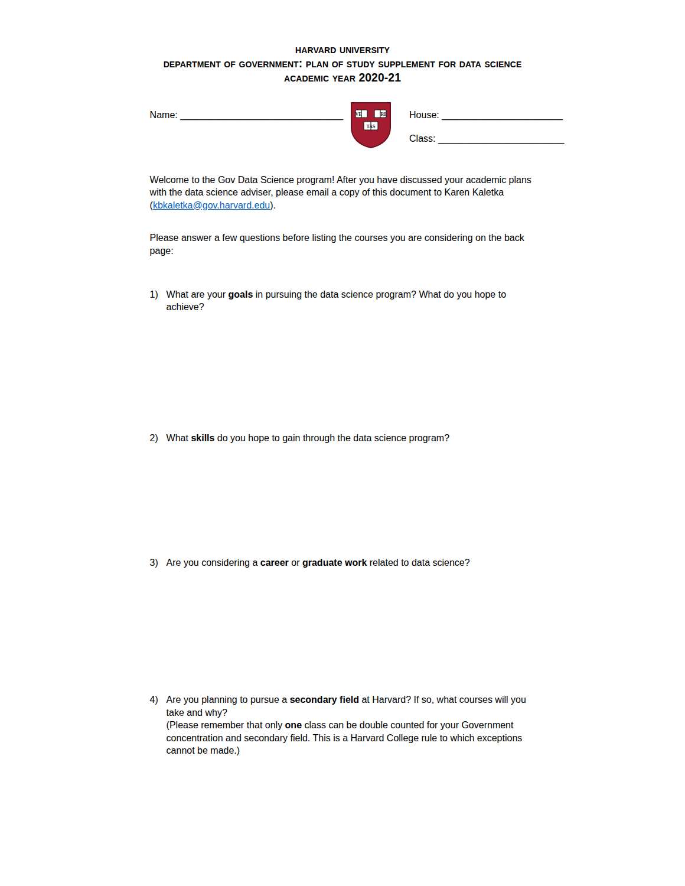Harvard University Department of Government: Plan of Study Supplement for Data Science Academic Year 2020-21
Name: _______________________________
VE RI TAS
House: _______________________
Class: ________________________
Welcome to the Gov Data Science program! After you have discussed your academic plans with the data science adviser, please email a copy of this document to Karen Kaletka (kbkaletka@gov.harvard.edu).
Please answer a few questions before listing the courses you are considering on the back page:
What are your goals in pursuing the data science program? What do you hope to achieve?
What skills do you hope to gain through the data science program?
Are you considering a career or graduate work related to data science?
Are you planning to pursue a secondary field at Harvard? If so, what courses will you take and why? (Please remember that only one class can be double counted for your Government concentration and secondary field. This is a Harvard College rule to which exceptions cannot be made.)